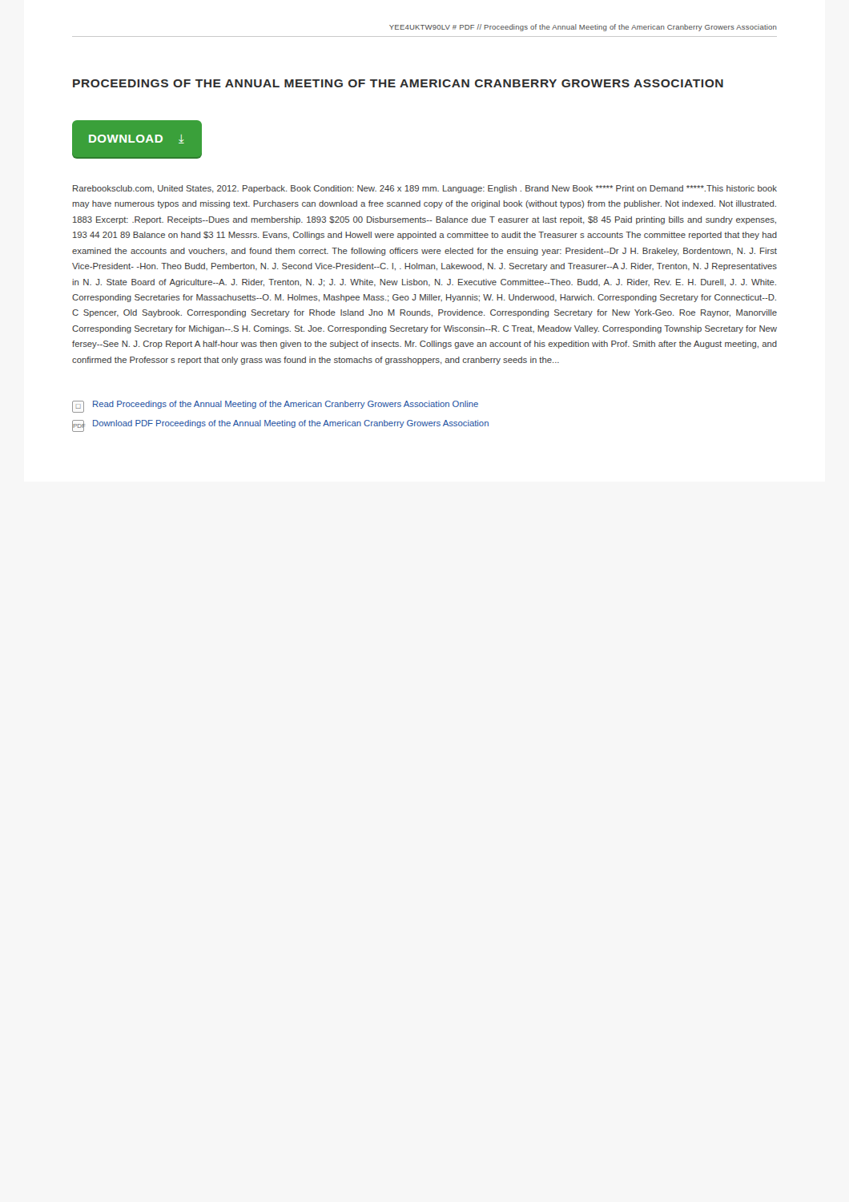YEE4UKTW90LV # PDF // Proceedings of the Annual Meeting of the American Cranberry Growers Association
PROCEEDINGS OF THE ANNUAL MEETING OF THE AMERICAN CRANBERRY GROWERS ASSOCIATION
DOWNLOAD ⤓
Rarebooksclub.com, United States, 2012. Paperback. Book Condition: New. 246 x 189 mm. Language: English . Brand New Book ***** Print on Demand *****.This historic book may have numerous typos and missing text. Purchasers can download a free scanned copy of the original book (without typos) from the publisher. Not indexed. Not illustrated. 1883 Excerpt: .Report. Receipts--Dues and membership. 1893 $205 00 Disbursements-- Balance due T easurer at last repoit, $8 45 Paid printing bills and sundry expenses, 193 44 201 89 Balance on hand $3 11 Messrs. Evans, Collings and Howell were appointed a committee to audit the Treasurer s accounts The committee reported that they had examined the accounts and vouchers, and found them correct. The following officers were elected for the ensuing year: President--Dr J H. Brakeley, Bordentown, N. J. First Vice-President- -Hon. Theo Budd, Pemberton, N. J. Second Vice-President--C. I, . Holman, Lakewood, N. J. Secretary and Treasurer--A J. Rider, Trenton, N. J Representatives in N. J. State Board of Agriculture--A. J. Rider, Trenton, N. J; J. J. White, New Lisbon, N. J. Executive Committee--Theo. Budd, A. J. Rider, Rev. E. H. Durell, J. J. White. Corresponding Secretaries for Massachusetts--O. M. Holmes, Mashpee Mass.; Geo J Miller, Hyannis; W. H. Underwood, Harwich. Corresponding Secretary for Connecticut--D. C Spencer, Old Saybrook. Corresponding Secretary for Rhode Island Jno M Rounds, Providence. Corresponding Secretary for New York-Geo. Roe Raynor, Manorville Corresponding Secretary for Michigan--.S H. Comings. St. Joe. Corresponding Secretary for Wisconsin--R. C Treat, Meadow Valley. Corresponding Township Secretary for New fersey--See N. J. Crop Report A half-hour was then given to the subject of insects. Mr. Collings gave an account of his expedition with Prof. Smith after the August meeting, and confirmed the Professor s report that only grass was found in the stomachs of grasshoppers, and cranberry seeds in the...
☐Read Proceedings of the Annual Meeting of the American Cranberry Growers Association Online
PDF Download PDF Proceedings of the Annual Meeting of the American Cranberry Growers Association